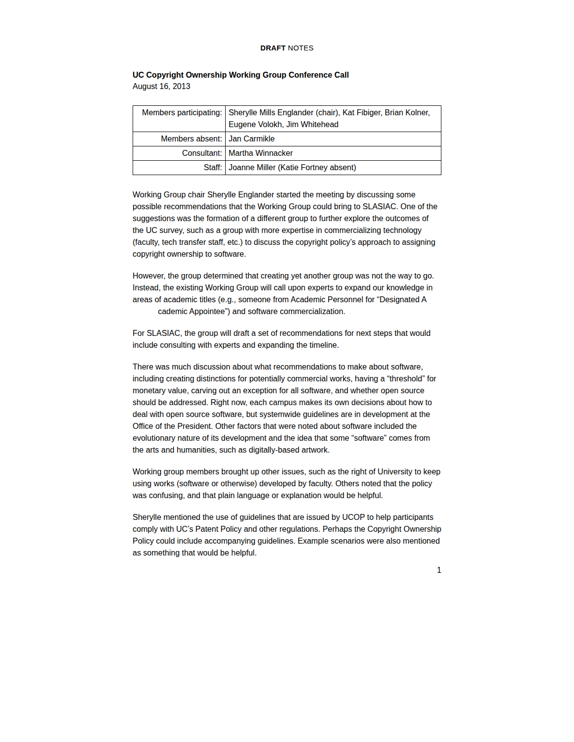DRAFT NOTES
UC Copyright Ownership Working Group Conference Call
August 16, 2013
| Members participating: | Sherylle Mills Englander (chair), Kat Fibiger, Brian Kolner, Eugene Volokh, Jim Whitehead |
| Members absent: | Jan Carmikle |
| Consultant: | Martha Winnacker |
| Staff: | Joanne Miller (Katie Fortney absent) |
Working Group chair Sherylle Englander started the meeting by discussing some possible recommendations that the Working Group could bring to SLASIAC. One of the suggestions was the formation of a different group to further explore the outcomes of the UC survey, such as a group with more expertise in commercializing technology (faculty, tech transfer staff, etc.) to discuss the copyright policy’s approach to assigning copyright ownership to software.
However, the group determined that creating yet another group was not the way to go. Instead, the existing Working Group will call upon experts to expand our knowledge in areas of academic titles (e.g., someone from Academic Personnel for “Designated A cademic Appointee”) and software commercialization.
For SLASIAC, the group will draft a set of recommendations for next steps that would include consulting with experts and expanding the timeline.
There was much discussion about what recommendations to make about software, including creating distinctions for potentially commercial works, having a “threshold” for monetary value, carving out an exception for all software, and whether open source should be addressed. Right now, each campus makes its own decisions about how to deal with open source software, but systemwide guidelines are in development at the Office of the President. Other factors that were noted about software included the evolutionary nature of its development and the idea that some “software” comes from the arts and humanities, such as digitally-based artwork.
Working group members brought up other issues, such as the right of University to keep using works (software or otherwise) developed by faculty. Others noted that the policy was confusing, and that plain language or explanation would be helpful.
Sherylle mentioned the use of guidelines that are issued by UCOP to help participants comply with UC’s Patent Policy and other regulations. Perhaps the Copyright Ownership Policy could include accompanying guidelines. Example scenarios were also mentioned as something that would be helpful.
1